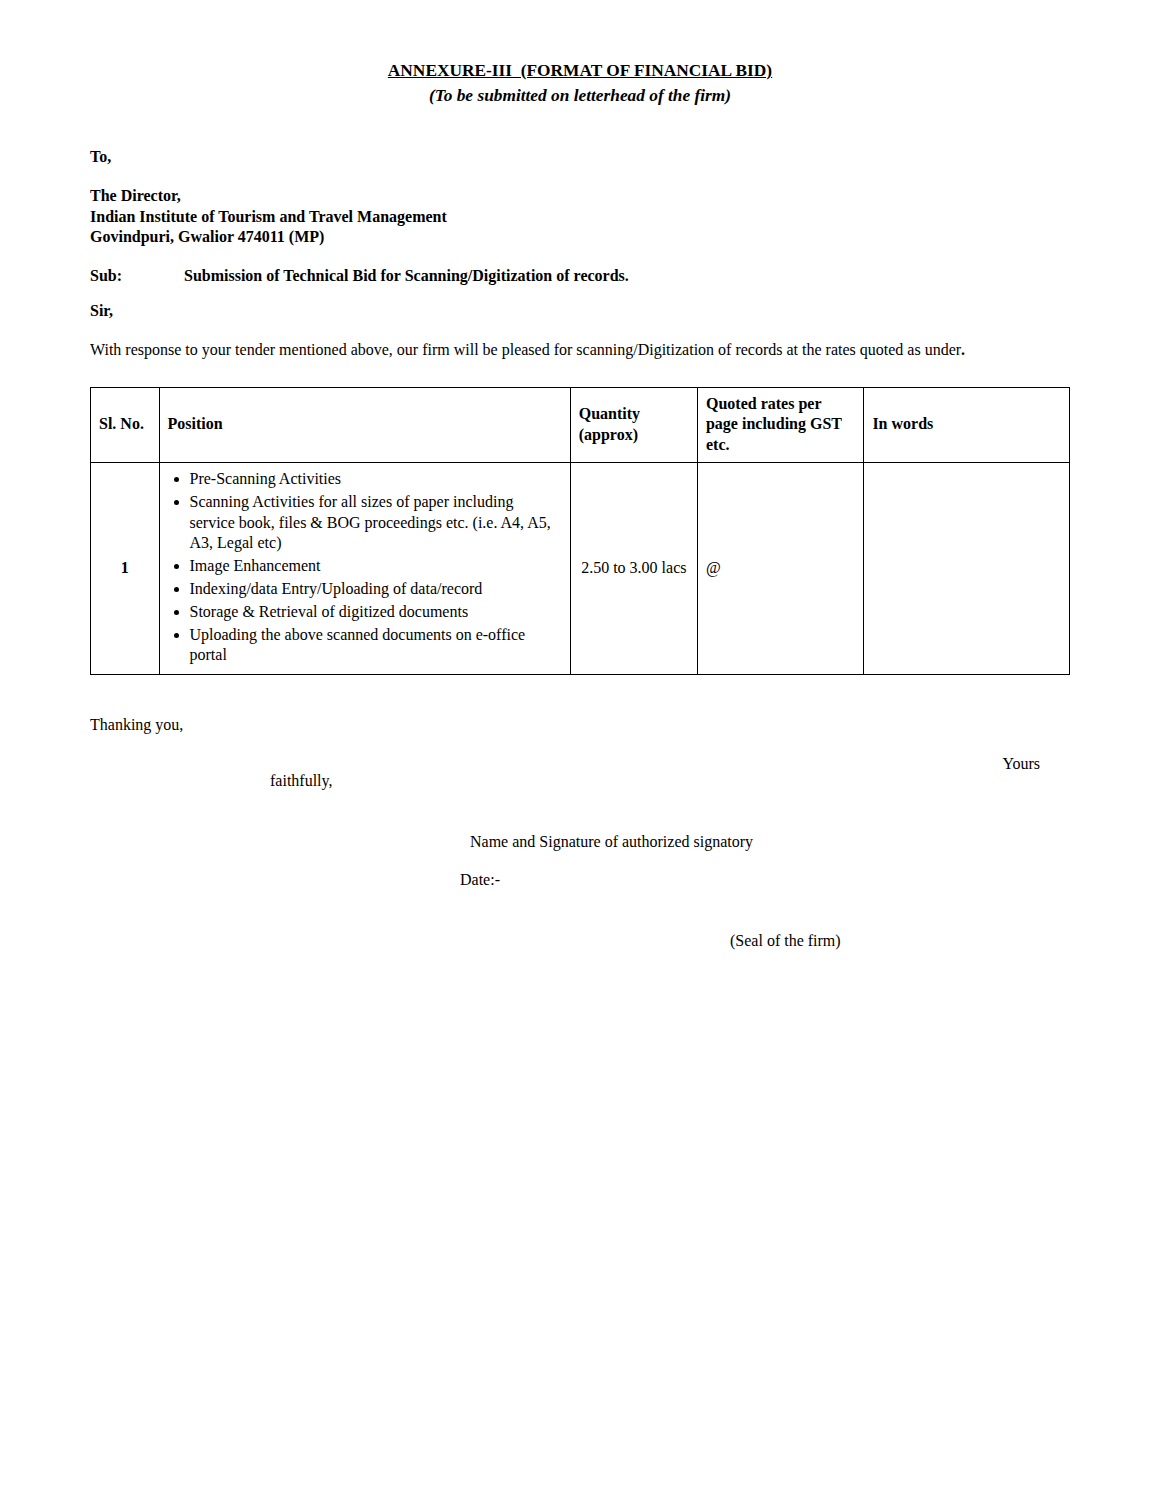ANNEXURE-III (FORMAT OF FINANCIAL BID)
(To be submitted on letterhead of the firm)
To,
The Director,
Indian Institute of Tourism and Travel Management
Govindpuri, Gwalior 474011 (MP)
Sub: Submission of Technical Bid for Scanning/Digitization of records.
Sir,
With response to your tender mentioned above, our firm will be pleased for scanning/Digitization of records at the rates quoted as under.
| Sl. No. | Position | Quantity (approx) | Quoted rates per page including GST etc. | In words |
| --- | --- | --- | --- | --- |
| 1 | Pre-Scanning Activities Scanning Activities for all sizes of paper including service book, files & BOG proceedings etc. (i.e. A4, A5, A3, Legal etc) Image Enhancement Indexing/data Entry/Uploading of data/record Storage & Retrieval of digitized documents Uploading the above scanned documents on e-office portal | 2.50 to 3.00 lacs | @ | |
Thanking you,
Yours
faithfully,
Name and Signature of authorized signatory
Date:-
(Seal of the firm)